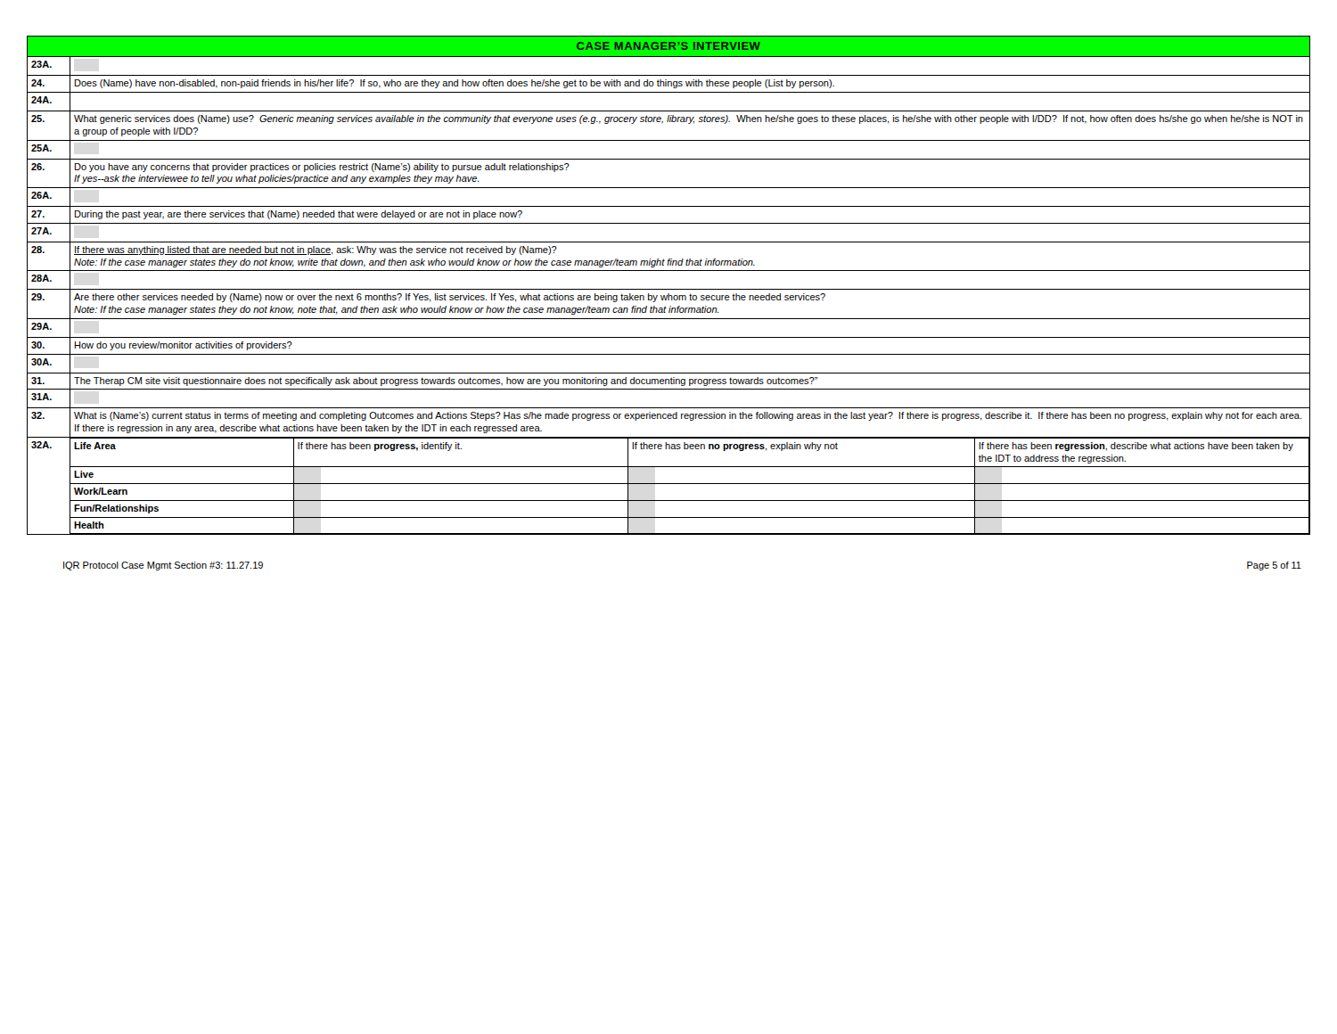| CASE MANAGER’S INTERVIEW |
| --- |
| 23A. | |
| 24. | Does (Name) have non-disabled, non-paid friends in his/her life? If so, who are they and how often does he/she get to be with and do things with these people (List by person). |
| 24A. | |
| 25. | What generic services does (Name) use? Generic meaning services available in the community that everyone uses (e.g., grocery store, library, stores). When he/she goes to these places, is he/she with other people with I/DD? If not, how often does hs/she go when he/she is NOT in a group of people with I/DD? |
| 25A. | |
| 26. | Do you have any concerns that provider practices or policies restrict (Name’s) ability to pursue adult relationships? If yes--ask the interviewee to tell you what policies/practice and any examples they may have. |
| 26A. | |
| 27. | During the past year, are there services that (Name) needed that were delayed or are not in place now? |
| 27A. | |
| 28. | If there was anything listed that are needed but not in place , ask: Why was the service not received by (Name)? Note: If the case manager states they do not know, write that down, and then ask who would know or how the case manager/team might find that information. |
| 28A. | |
| 29. | Are there other services needed by (Name) now or over the next 6 months? If Yes, list services. If Yes, what actions are being taken by whom to secure the needed services? Note: If the case manager states they do not know, note that, and then ask who would know or how the case manager/team can find that information. |
| 29A. | |
| 30. | How do you review/monitor activities of providers? |
| 30A. | |
| 31. | The Therap CM site visit questionnaire does not specifically ask about progress towards outcomes, how are you monitoring and documenting progress towards outcomes?” |
| 31A. | |
| 32. | What is (Name’s) current status in terms of meeting and completing Outcomes and Actions Steps? Has s/he made progress or experienced regression in the following areas in the last year? If there is progress, describe it. If there has been no progress, explain why not for each area. If there is regression in any area, describe what actions have been taken by the IDT in each regressed area. |
| 32A. | / Life Area / If there has been progress, identify it. / If there has been no progress , explain why not / If there has been regression , describe what actions have been taken by the IDT to address the regression. / / Live / / / / / Work/Learn / / / / / Fun/Relationships / / / / / Health / / / / |
IQR Protocol Case Mgmt Section #3: 11.27.19 Page 5 of 11